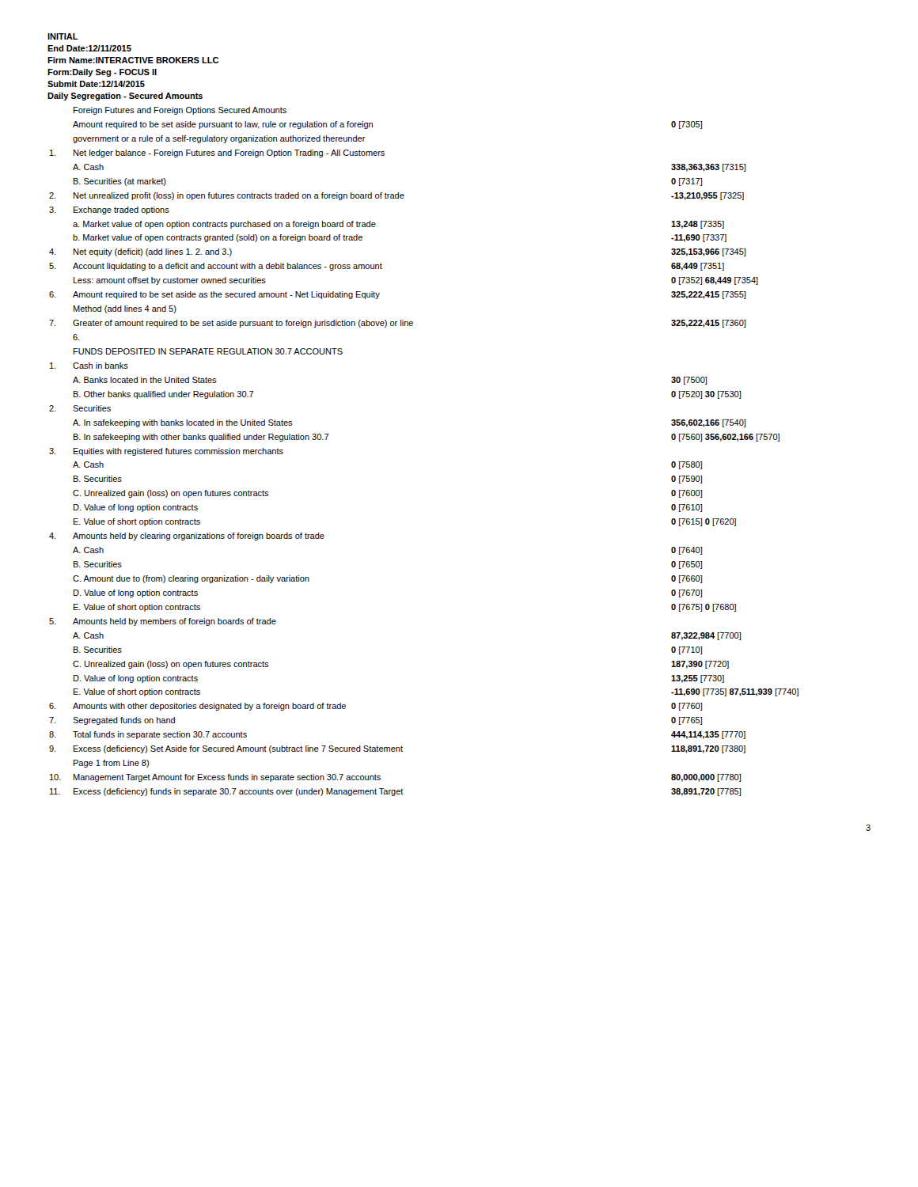INITIAL
End Date:12/11/2015
Firm Name:INTERACTIVE BROKERS LLC
Form:Daily Seg - FOCUS II
Submit Date:12/14/2015
Daily Segregation - Secured Amounts
| | Foreign Futures and Foreign Options Secured Amounts | |
| | Amount required to be set aside pursuant to law, rule or regulation of a foreign | 0 [7305] |
| | government or a rule of a self-regulatory organization authorized thereunder | |
| 1. | Net ledger balance - Foreign Futures and Foreign Option Trading - All Customers | |
| | A. Cash | 338,363,363 [7315] |
| | B. Securities (at market) | 0 [7317] |
| 2. | Net unrealized profit (loss) in open futures contracts traded on a foreign board of trade | -13,210,955 [7325] |
| 3. | Exchange traded options | |
| | a. Market value of open option contracts purchased on a foreign board of trade | 13,248 [7335] |
| | b. Market value of open contracts granted (sold) on a foreign board of trade | -11,690 [7337] |
| 4. | Net equity (deficit) (add lines 1. 2. and 3.) | 325,153,966 [7345] |
| 5. | Account liquidating to a deficit and account with a debit balances - gross amount | 68,449 [7351] |
| | Less: amount offset by customer owned securities | 0 [7352] 68,449 [7354] |
| 6. | Amount required to be set aside as the secured amount - Net Liquidating Equity | 325,222,415 [7355] |
| | Method (add lines 4 and 5) | |
| 7. | Greater of amount required to be set aside pursuant to foreign jurisdiction (above) or line | 325,222,415 [7360] |
| | 6. | |
| | FUNDS DEPOSITED IN SEPARATE REGULATION 30.7 ACCOUNTS | |
| 1. | Cash in banks | |
| | A. Banks located in the United States | 30 [7500] |
| | B. Other banks qualified under Regulation 30.7 | 0 [7520] 30 [7530] |
| 2. | Securities | |
| | A. In safekeeping with banks located in the United States | 356,602,166 [7540] |
| | B. In safekeeping with other banks qualified under Regulation 30.7 | 0 [7560] 356,602,166 [7570] |
| 3. | Equities with registered futures commission merchants | |
| | A. Cash | 0 [7580] |
| | B. Securities | 0 [7590] |
| | C. Unrealized gain (loss) on open futures contracts | 0 [7600] |
| | D. Value of long option contracts | 0 [7610] |
| | E. Value of short option contracts | 0 [7615] 0 [7620] |
| 4. | Amounts held by clearing organizations of foreign boards of trade | |
| | A. Cash | 0 [7640] |
| | B. Securities | 0 [7650] |
| | C. Amount due to (from) clearing organization - daily variation | 0 [7660] |
| | D. Value of long option contracts | 0 [7670] |
| | E. Value of short option contracts | 0 [7675] 0 [7680] |
| 5. | Amounts held by members of foreign boards of trade | |
| | A. Cash | 87,322,984 [7700] |
| | B. Securities | 0 [7710] |
| | C. Unrealized gain (loss) on open futures contracts | 187,390 [7720] |
| | D. Value of long option contracts | 13,255 [7730] |
| | E. Value of short option contracts | -11,690 [7735] 87,511,939 [7740] |
| 6. | Amounts with other depositories designated by a foreign board of trade | 0 [7760] |
| 7. | Segregated funds on hand | 0 [7765] |
| 8. | Total funds in separate section 30.7 accounts | 444,114,135 [7770] |
| 9. | Excess (deficiency) Set Aside for Secured Amount (subtract line 7 Secured Statement | 118,891,720 [7380] |
| | Page 1 from Line 8) | |
| 10. | Management Target Amount for Excess funds in separate section 30.7 accounts | 80,000,000 [7780] |
| 11. | Excess (deficiency) funds in separate 30.7 accounts over (under) Management Target | 38,891,720 [7785] |
3